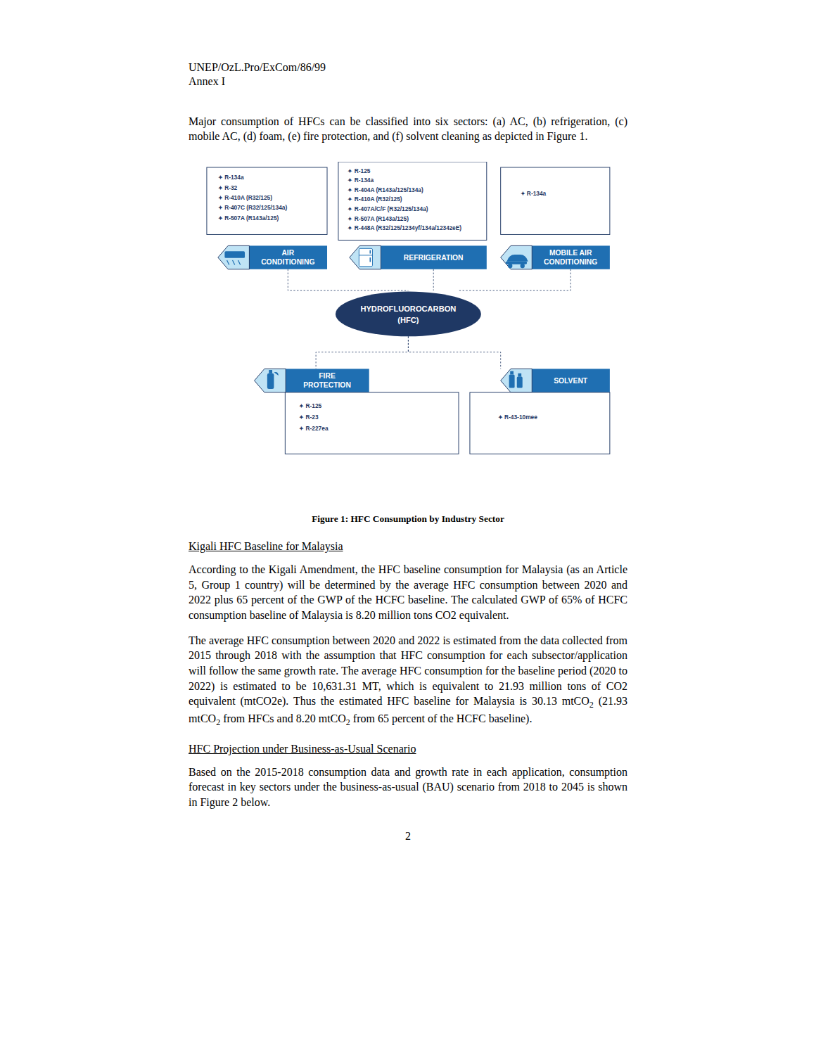UNEP/OzL.Pro/ExCom/86/99
Annex I
Major consumption of HFCs can be classified into six sectors: (a) AC, (b) refrigeration, (c) mobile AC, (d) foam, (e) fire protection, and (f) solvent cleaning as depicted in Figure 1.
✦ R-134a ✦ R-32 ✦ R-410A (R32/125) ✦ R-407C (R32/125/134a) ✦ R-507A (R143a/125) ✦ R-125 ✦ R-134a ✦ R-404A (R143a/125/134a) ✦ R-410A (R32/125) ✦ R-407A/C/F (R32/125/134a) ✦ R-507A (R143a/125) ✦ R-448A (R32/125/1234yf/134a/1234zeE) ✦ R-134a AIR CONDITIONING REFRIGERATION MOBILE AIR CONDITIONING HYDROFLUOROCARBON (HFC) FIRE PROTECTION SOLVENT ✦ R-125 ✦ R-23 ✦ R-227ea ✦ R-43-10mee
Figure 1: HFC Consumption by Industry Sector
Kigali HFC Baseline for Malaysia
According to the Kigali Amendment, the HFC baseline consumption for Malaysia (as an Article 5, Group 1 country) will be determined by the average HFC consumption between 2020 and 2022 plus 65 percent of the GWP of the HCFC baseline. The calculated GWP of 65% of HCFC consumption baseline of Malaysia is 8.20 million tons CO2 equivalent.
The average HFC consumption between 2020 and 2022 is estimated from the data collected from 2015 through 2018 with the assumption that HFC consumption for each subsector/application will follow the same growth rate. The average HFC consumption for the baseline period (2020 to 2022) is estimated to be 10,631.31 MT, which is equivalent to 21.93 million tons of CO2 equivalent (mtCO2e). Thus the estimated HFC baseline for Malaysia is 30.13 mtCO2 (21.93 mtCO2 from HFCs and 8.20 mtCO2 from 65 percent of the HCFC baseline).
HFC Projection under Business-as-Usual Scenario
Based on the 2015-2018 consumption data and growth rate in each application, consumption forecast in key sectors under the business-as-usual (BAU) scenario from 2018 to 2045 is shown in Figure 2 below.
2